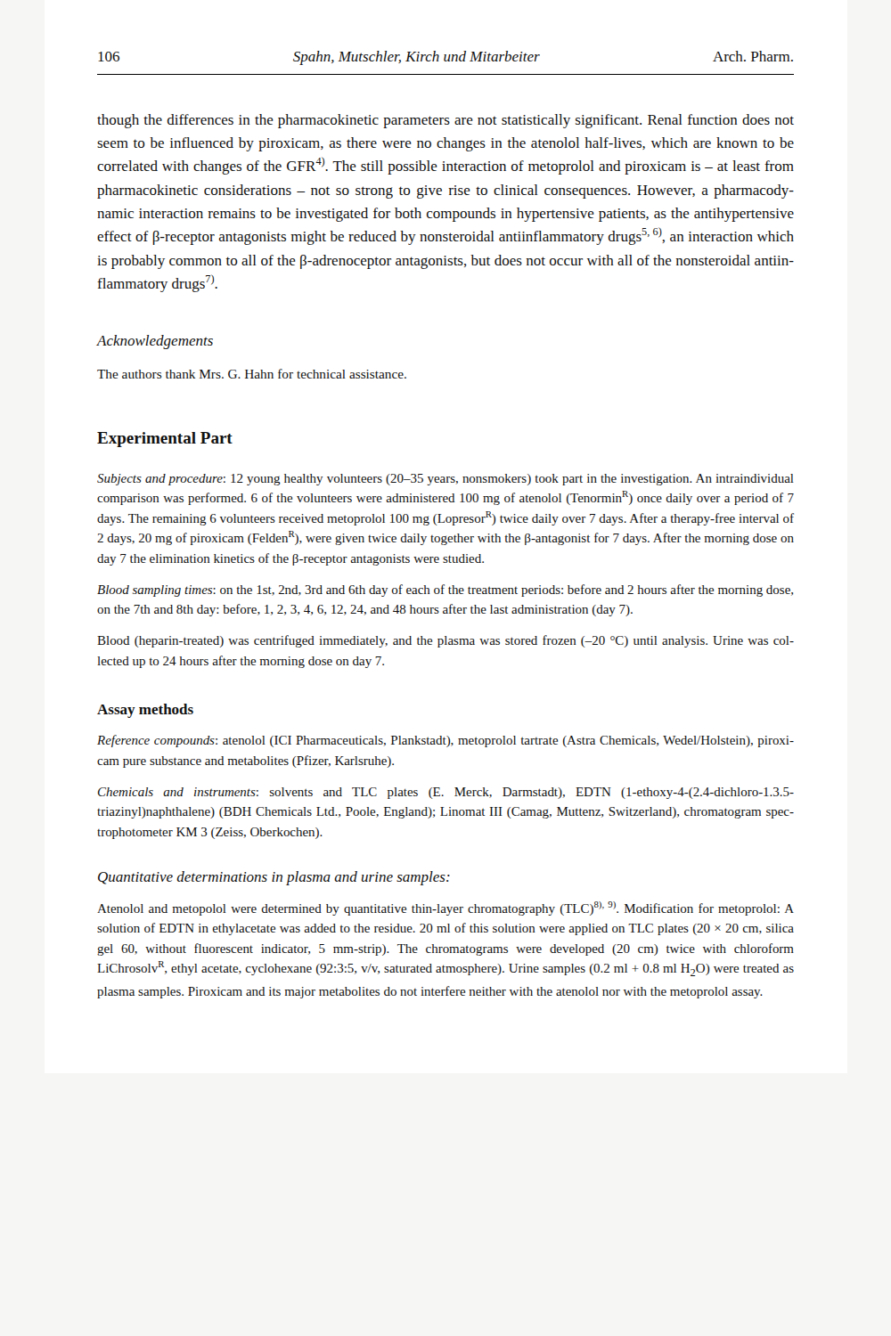106 Spahn, Mutschler, Kirch und Mitarbeiter Arch. Pharm.
though the differences in the pharmacokinetic parameters are not statistically significant. Renal function does not seem to be influenced by piroxicam, as there were no changes in the atenolol half-lives, which are known to be correlated with changes of the GFR4). The still possible interaction of metoprolol and piroxicam is – at least from pharmacokinetic considerations – not so strong to give rise to clinical consequences. However, a pharmacodynamic interaction remains to be investigated for both compounds in hypertensive patients, as the antihypertensive effect of β-receptor antagonists might be reduced by nonsteroidal antiinflammatory drugs5, 6), an interaction which is probably common to all of the β-adrenoceptor antagonists, but does not occur with all of the nonsteroidal antiinflammatory drugs7).
Acknowledgements
The authors thank Mrs. G. Hahn for technical assistance.
Experimental Part
Subjects and procedure: 12 young healthy volunteers (20–35 years, nonsmokers) took part in the investigation. An intraindividual comparison was performed. 6 of the volunteers were administered 100 mg of atenolol (TenorminR) once daily over a period of 7 days. The remaining 6 volunteers received metoprolol 100 mg (LopresorR) twice daily over 7 days. After a therapy-free interval of 2 days, 20 mg of piroxicam (FeldenR), were given twice daily together with the β-antagonist for 7 days. After the morning dose on day 7 the elimination kinetics of the β-receptor antagonists were studied.
Blood sampling times: on the 1st, 2nd, 3rd and 6th day of each of the treatment periods: before and 2 hours after the morning dose, on the 7th and 8th day: before, 1, 2, 3, 4, 6, 12, 24, and 48 hours after the last administration (day 7).
Blood (heparin-treated) was centrifuged immediately, and the plasma was stored frozen (–20 °C) until analysis. Urine was collected up to 24 hours after the morning dose on day 7.
Assay methods
Reference compounds: atenolol (ICI Pharmaceuticals, Plankstadt), metoprolol tartrate (Astra Chemicals, Wedel/Holstein), piroxicam pure substance and metabolites (Pfizer, Karlsruhe).
Chemicals and instruments: solvents and TLC plates (E. Merck, Darmstadt), EDTN (1-ethoxy-4-(2.4-dichloro-1.3.5-triazinyl)naphthalene) (BDH Chemicals Ltd., Poole, England); Linomat III (Camag, Muttenz, Switzerland), chromatogram spectrophotometer KM 3 (Zeiss, Oberkochen).
Quantitative determinations in plasma and urine samples:
Atenolol and metopolol were determined by quantitative thin-layer chromatography (TLC)8), 9). Modification for metoprolol: A solution of EDTN in ethylacetate was added to the residue. 20 ml of this solution were applied on TLC plates (20 × 20 cm, silica gel 60, without fluorescent indicator, 5 mm-strip). The chromatograms were developed (20 cm) twice with chloroform LiChrosolvR, ethyl acetate, cyclohexane (92:3:5, v/v, saturated atmosphere). Urine samples (0.2 ml + 0.8 ml H2O) were treated as plasma samples. Piroxicam and its major metabolites do not interfere neither with the atenolol nor with the metoprolol assay.